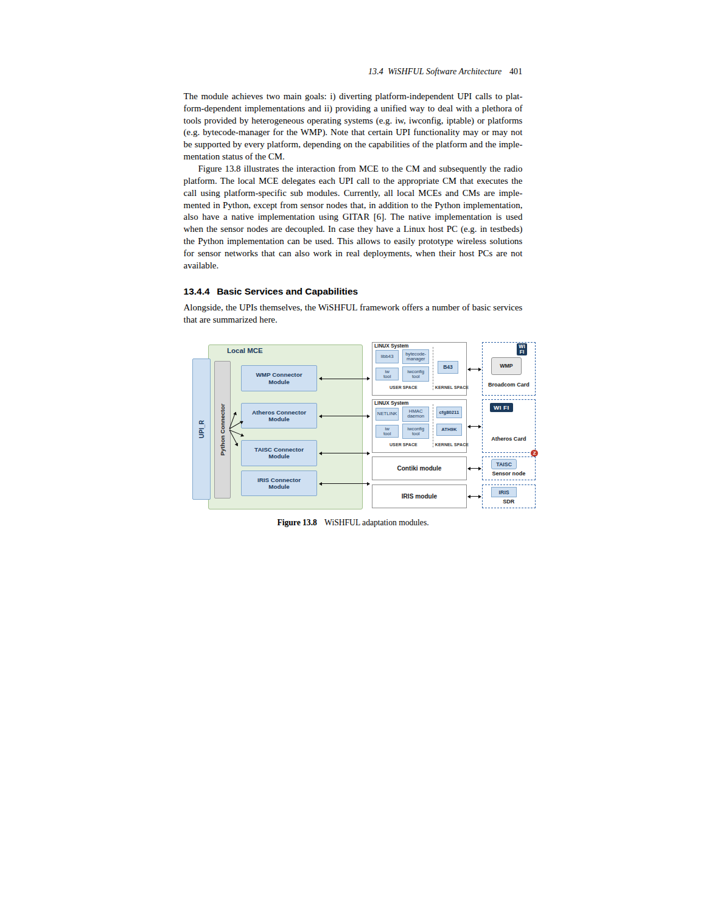13.4 WiSHFUL Software Architecture 401
The module achieves two main goals: i) diverting platform-independent UPI calls to platform-dependent implementations and ii) providing a unified way to deal with a plethora of tools provided by heterogeneous operating systems (e.g. iw, iwconfig, iptable) or platforms (e.g. bytecode-manager for the WMP). Note that certain UPI functionality may or may not be supported by every platform, depending on the capabilities of the platform and the implementation status of the CM.
Figure 13.8 illustrates the interaction from MCE to the CM and subsequently the radio platform. The local MCE delegates each UPI call to the appropriate CM that executes the call using platform-specific sub modules. Currently, all local MCEs and CMs are implemented in Python, except from sensor nodes that, in addition to the Python implementation, also have a native implementation using GITAR [6]. The native implementation is used when the sensor nodes are decoupled. In case they have a Linux host PC (e.g. in testbeds) the Python implementation can be used. This allows to easily prototype wireless solutions for sensor networks that can also work in real deployments, when their host PCs are not available.
13.4.4 Basic Services and Capabilities
Alongside, the UPIs themselves, the WiSHFUL framework offers a number of basic services that are summarized here.
Local MCE
UPI_R
Python Connector
WMP Connector
Module
Atheros Connector
Module
TAISC Connector
Module
IRIS Connector
Module
LINUX System
libb43
bytecode-
manager
iw
tool
iwconfig
tool
B43
USER SPACE
KERNEL SPACE
LINUX System
NETLINK
HMAC
daemon
iw
tool
iwconfig
tool
cfg80211
ATH9K
USER SPACE
KERNEL SPACE
Contiki module
IRIS module
WI FI
WMP
Broadcom Card
WI FI
Atheros Card
Z
TAISC
Sensor node
IRIS
SDR
Figure 13.8 WiSHFUL adaptation modules.